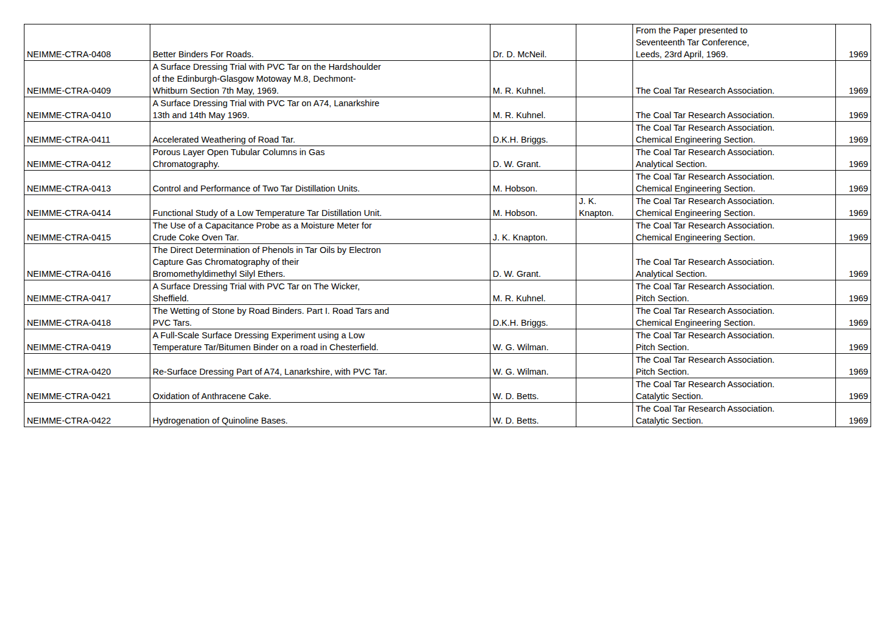| | | | | From the Paper presented to | |
| | | | | Seventeenth Tar Conference, | |
| NEIMME-CTRA-0408 | Better Binders For Roads. | Dr. D. McNeil. | | Leeds, 23rd April, 1969. | 1969 |
| | A Surface Dressing Trial with PVC Tar on the Hardshoulder | | | | |
| | of the Edinburgh-Glasgow Motoway M.8, Dechmont- | | | | |
| NEIMME-CTRA-0409 | Whitburn Section 7th May, 1969. | M. R. Kuhnel. | | The Coal Tar Research Association. | 1969 |
| | A Surface Dressing Trial with PVC Tar on A74, Lanarkshire | | | | |
| NEIMME-CTRA-0410 | 13th and 14th May 1969. | M. R. Kuhnel. | | The Coal Tar Research Association. | 1969 |
| | | | | The Coal Tar Research Association. | |
| NEIMME-CTRA-0411 | Accelerated Weathering of Road Tar. | D.K.H. Briggs. | | Chemical Engineering Section. | 1969 |
| | Porous Layer Open Tubular Columns in Gas | | | The Coal Tar Research Association. | |
| NEIMME-CTRA-0412 | Chromatography. | D. W. Grant. | | Analytical Section. | 1969 |
| | | | | The Coal Tar Research Association. | |
| NEIMME-CTRA-0413 | Control and Performance of Two Tar Distillation Units. | M. Hobson. | | Chemical Engineering Section. | 1969 |
| | | | J. K. | The Coal Tar Research Association. | |
| NEIMME-CTRA-0414 | Functional Study of a Low Temperature Tar Distillation Unit. | M. Hobson. | Knapton. | Chemical Engineering Section. | 1969 |
| | The Use of a Capacitance Probe as a Moisture Meter for | | | The Coal Tar Research Association. | |
| NEIMME-CTRA-0415 | Crude Coke Oven Tar. | J. K. Knapton. | | Chemical Engineering Section. | 1969 |
| | The Direct Determination of Phenols in Tar Oils by Electron | | | | |
| | Capture Gas Chromatography of their | | | The Coal Tar Research Association. | |
| NEIMME-CTRA-0416 | Bromomethyldimethyl Silyl Ethers. | D. W. Grant. | | Analytical Section. | 1969 |
| | A Surface Dressing Trial with PVC Tar on The Wicker, | | | The Coal Tar Research Association. | |
| NEIMME-CTRA-0417 | Sheffield. | M. R. Kuhnel. | | Pitch Section. | 1969 |
| | The Wetting of Stone by Road Binders. Part I. Road Tars and | | | The Coal Tar Research Association. | |
| NEIMME-CTRA-0418 | PVC Tars. | D.K.H. Briggs. | | Chemical Engineering Section. | 1969 |
| | A Full-Scale Surface Dressing Experiment using a Low | | | The Coal Tar Research Association. | |
| NEIMME-CTRA-0419 | Temperature Tar/Bitumen Binder on a road in Chesterfield. | W. G. Wilman. | | Pitch Section. | 1969 |
| | | | | The Coal Tar Research Association. | |
| NEIMME-CTRA-0420 | Re-Surface Dressing Part of A74, Lanarkshire, with PVC Tar. | W. G. Wilman. | | Pitch Section. | 1969 |
| | | | | The Coal Tar Research Association. | |
| NEIMME-CTRA-0421 | Oxidation of Anthracene Cake. | W. D. Betts. | | Catalytic Section. | 1969 |
| | | | | The Coal Tar Research Association. | |
| NEIMME-CTRA-0422 | Hydrogenation of Quinoline Bases. | W. D. Betts. | | Catalytic Section. | 1969 |